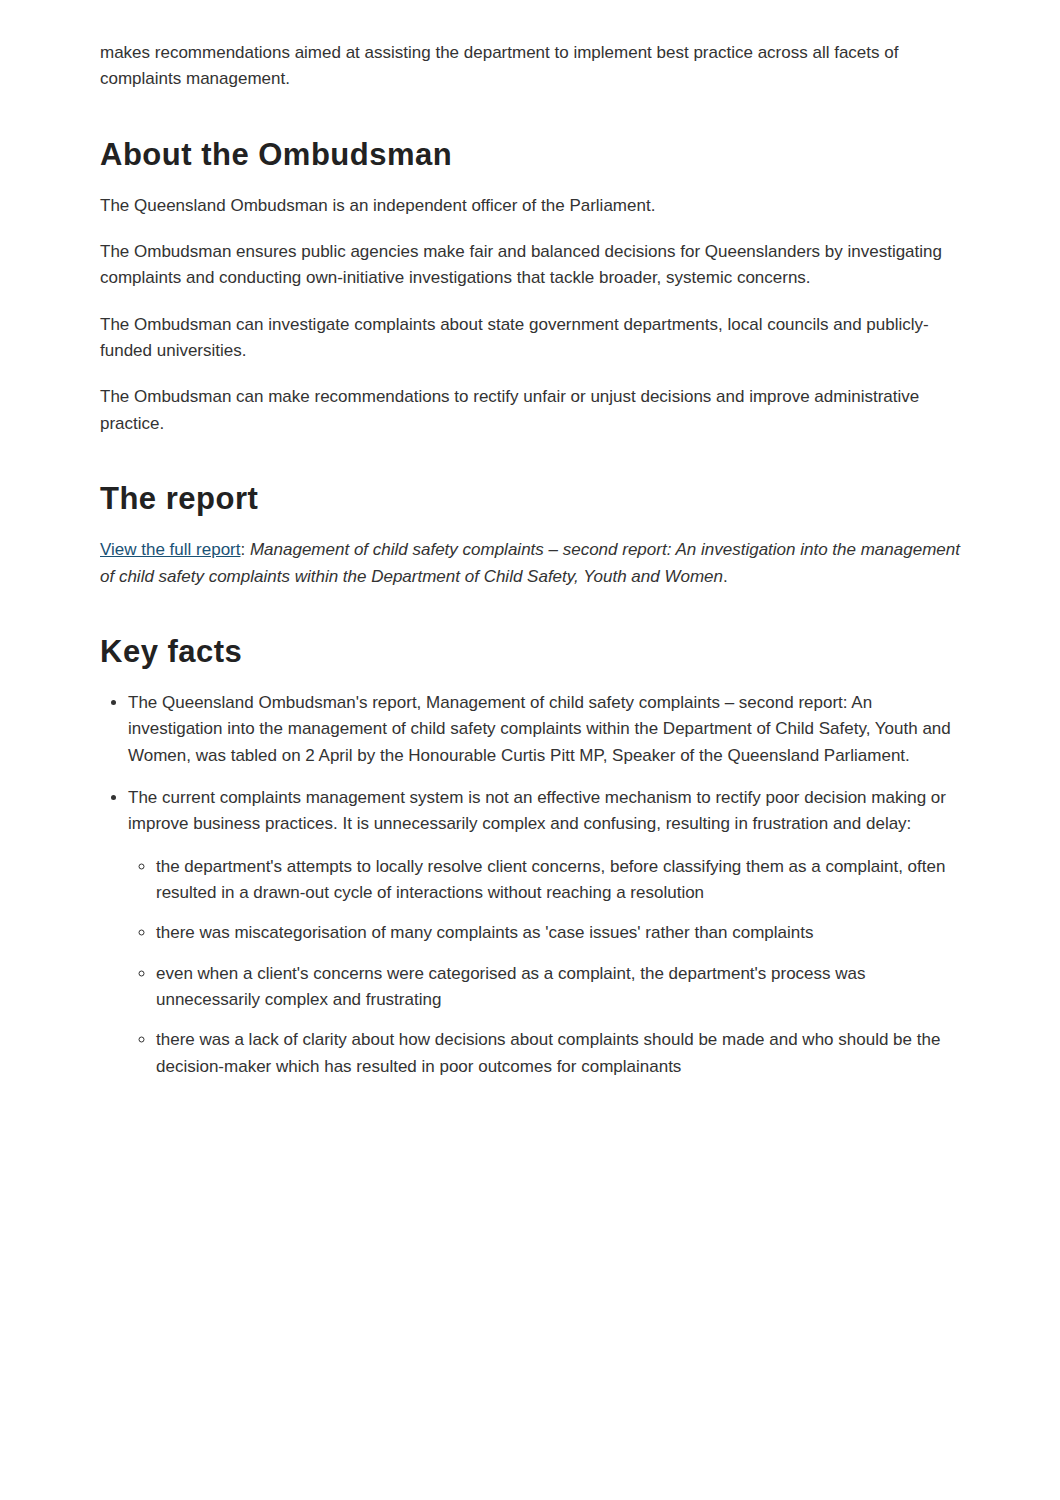makes recommendations aimed at assisting the department to implement best practice across all facets of complaints management.
About the Ombudsman
The Queensland Ombudsman is an independent officer of the Parliament.
The Ombudsman ensures public agencies make fair and balanced decisions for Queenslanders by investigating complaints and conducting own-initiative investigations that tackle broader, systemic concerns.
The Ombudsman can investigate complaints about state government departments, local councils and publicly-funded universities.
The Ombudsman can make recommendations to rectify unfair or unjust decisions and improve administrative practice.
The report
View the full report: Management of child safety complaints – second report: An investigation into the management of child safety complaints within the Department of Child Safety, Youth and Women.
Key facts
The Queensland Ombudsman's report, Management of child safety complaints – second report: An investigation into the management of child safety complaints within the Department of Child Safety, Youth and Women, was tabled on 2 April by the Honourable Curtis Pitt MP, Speaker of the Queensland Parliament.
The current complaints management system is not an effective mechanism to rectify poor decision making or improve business practices. It is unnecessarily complex and confusing, resulting in frustration and delay:
the department's attempts to locally resolve client concerns, before classifying them as a complaint, often resulted in a drawn-out cycle of interactions without reaching a resolution
there was miscategorisation of many complaints as 'case issues' rather than complaints
even when a client's concerns were categorised as a complaint, the department's process was unnecessarily complex and frustrating
there was a lack of clarity about how decisions about complaints should be made and who should be the decision-maker which has resulted in poor outcomes for complainants